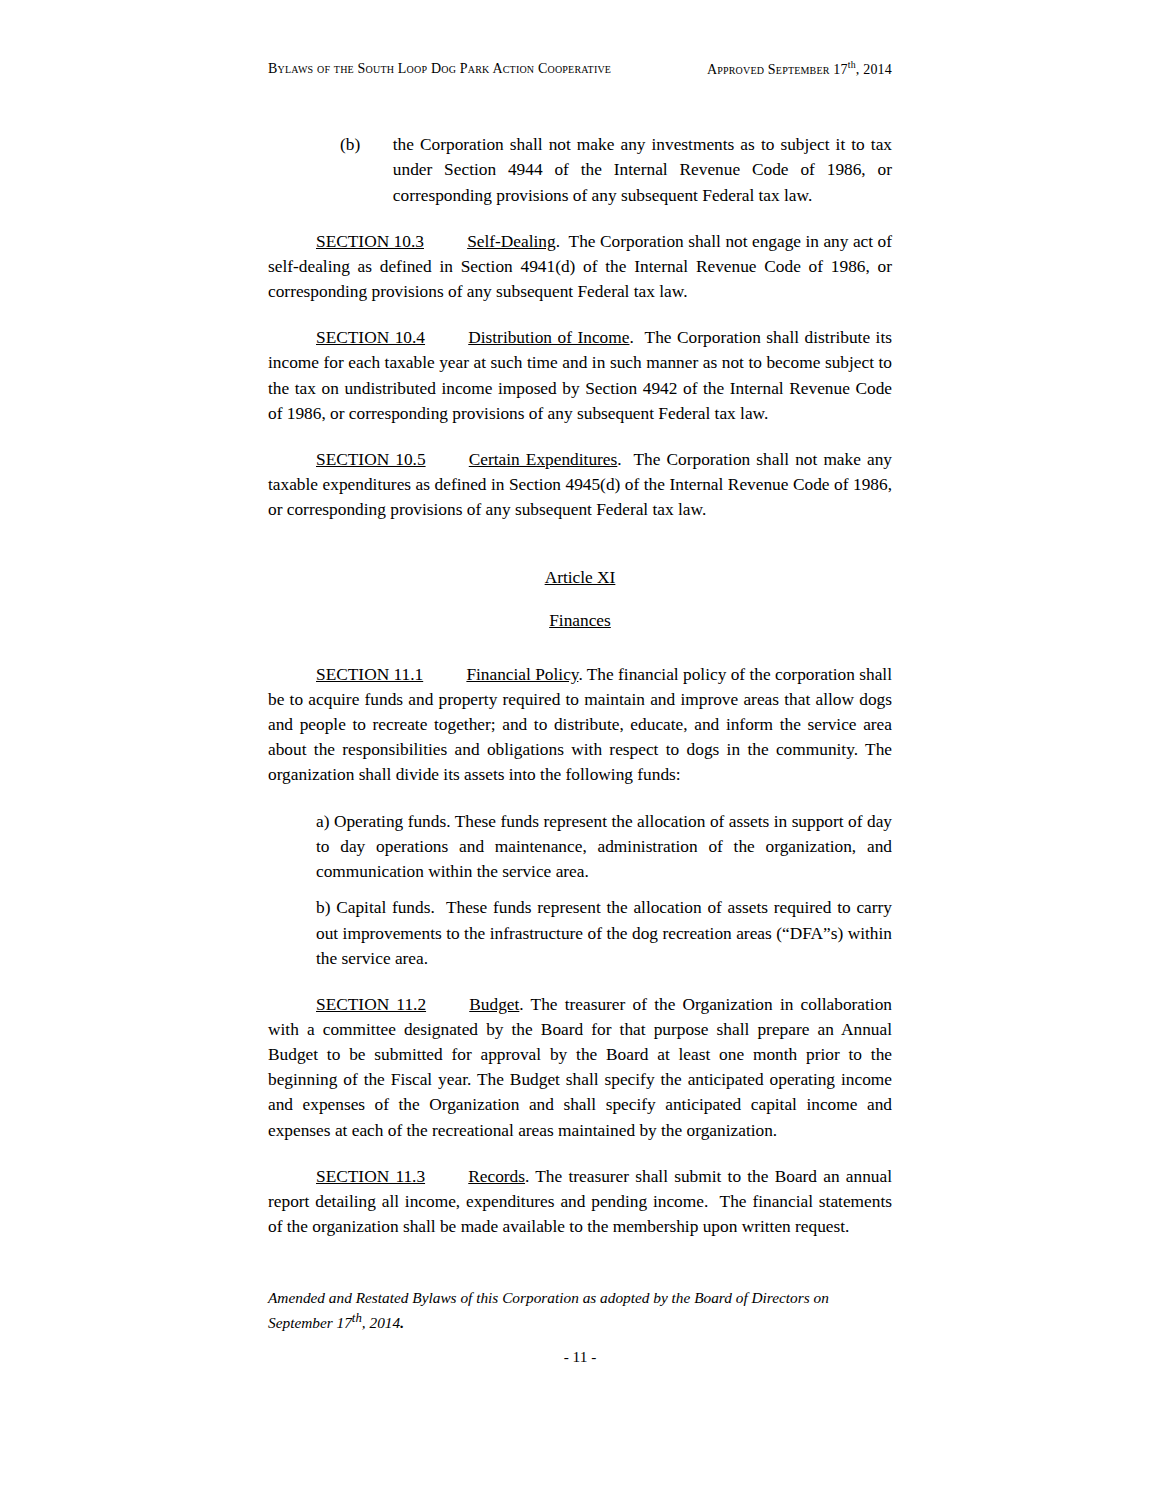Bylaws of the South Loop Dog Park Action Cooperative
Approved September 17th, 2014
(b)
the Corporation shall not make any investments as to subject it to tax under Section 4944 of the Internal Revenue Code of 1986, or corresponding provisions of any subsequent Federal tax law.
SECTION 10.3 Self-Dealing. The Corporation shall not engage in any act of self-dealing as defined in Section 4941(d) of the Internal Revenue Code of 1986, or corresponding provisions of any subsequent Federal tax law.
SECTION 10.4 Distribution of Income. The Corporation shall distribute its income for each taxable year at such time and in such manner as not to become subject to the tax on undistributed income imposed by Section 4942 of the Internal Revenue Code of 1986, or corresponding provisions of any subsequent Federal tax law.
SECTION 10.5 Certain Expenditures. The Corporation shall not make any taxable expenditures as defined in Section 4945(d) of the Internal Revenue Code of 1986, or corresponding provisions of any subsequent Federal tax law.
Article XI
Finances
SECTION 11.1 Financial Policy. The financial policy of the corporation shall be to acquire funds and property required to maintain and improve areas that allow dogs and people to recreate together; and to distribute, educate, and inform the service area about the responsibilities and obligations with respect to dogs in the community. The organization shall divide its assets into the following funds:
a) Operating funds. These funds represent the allocation of assets in support of day to day operations and maintenance, administration of the organization, and communication within the service area.
b) Capital funds. These funds represent the allocation of assets required to carry out improvements to the infrastructure of the dog recreation areas (“DFA”s) within the service area.
SECTION 11.2 Budget. The treasurer of the Organization in collaboration with a committee designated by the Board for that purpose shall prepare an Annual Budget to be submitted for approval by the Board at least one month prior to the beginning of the Fiscal year. The Budget shall specify the anticipated operating income and expenses of the Organization and shall specify anticipated capital income and expenses at each of the recreational areas maintained by the organization.
SECTION 11.3 Records. The treasurer shall submit to the Board an annual report detailing all income, expenditures and pending income. The financial statements of the organization shall be made available to the membership upon written request.
Amended and Restated Bylaws of this Corporation as adopted by the Board of Directors on September 17th, 2014.
- 11 -